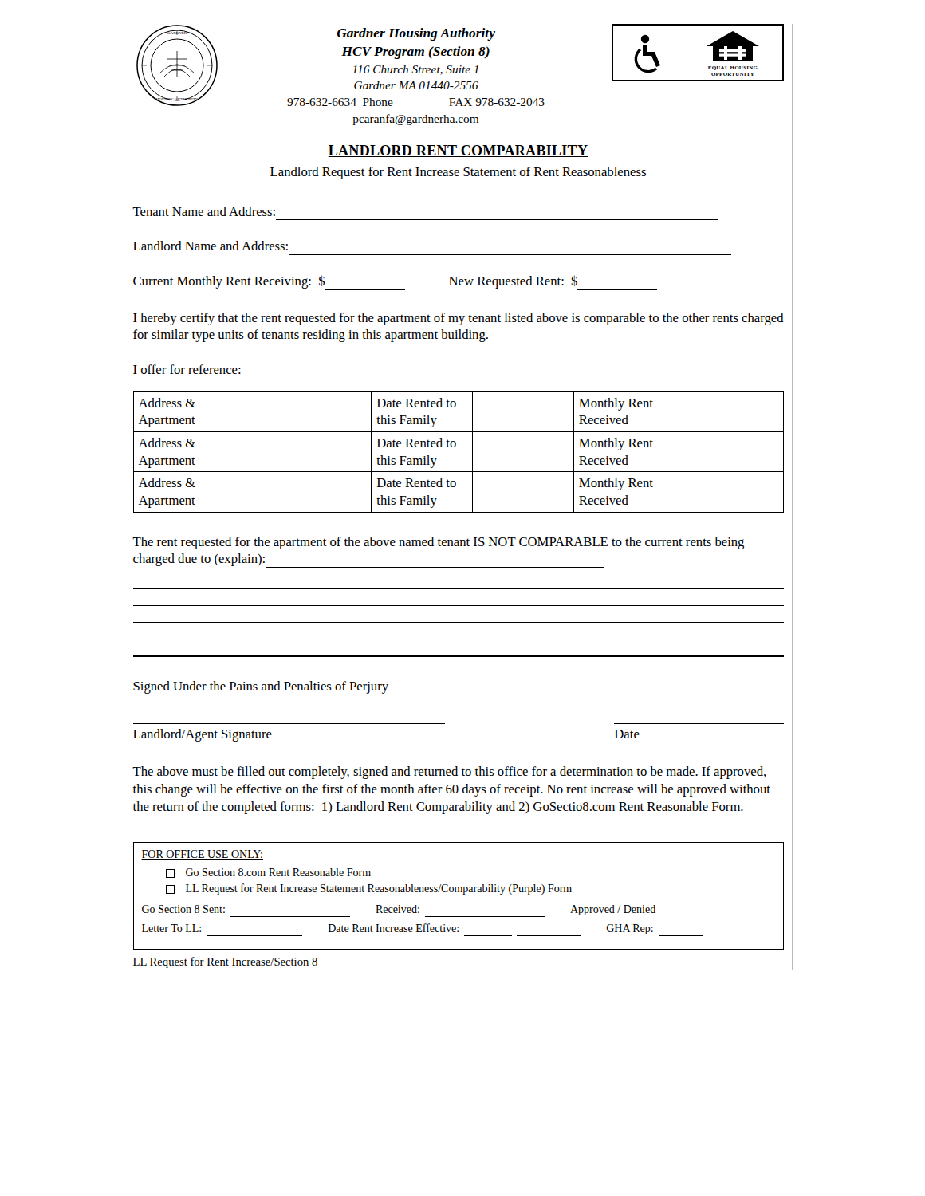GARDNER HOUSING AUTHORITY
Gardner Housing Authority
HCV Program (Section 8)
116 Church Street, Suite 1
Gardner MA 01440-2556
978-632-6634 Phone FAX 978-632-2043
pcaranfa@gardnerha.com
EQUAL HOUSING
OPPORTUNITY
LANDLORD RENT COMPARABILITY
Landlord Request for Rent Increase Statement of Rent Reasonableness
Tenant Name and Address:
Landlord Name and Address:
Current Monthly Rent Receiving: $ New Requested Rent: $
I hereby certify that the rent requested for the apartment of my tenant listed above is comparable to the other rents charged for similar type units of tenants residing in this apartment building.
I offer for reference:
| Address & Apartment | | Date Rented to this Family | | Monthly Rent Received | |
| Address & Apartment | | Date Rented to this Family | | Monthly Rent Received | |
| Address & Apartment | | Date Rented to this Family | | Monthly Rent Received | |
The rent requested for the apartment of the above named tenant IS NOT COMPARABLE to the current rents being charged due to (explain):
Signed Under the Pains and Penalties of Perjury
Landlord/Agent Signature
Date
The above must be filled out completely, signed and returned to this office for a determination to be made. If approved, this change will be effective on the first of the month after 60 days of receipt. No rent increase will be approved without the return of the completed forms: 1) Landlord Rent Comparability and 2) GoSectio8.com Rent Reasonable Form.
FOR OFFICE USE ONLY:
Go Section 8.com Rent Reasonable Form
LL Request for Rent Increase Statement Reasonableness/Comparability (Purple) Form
Go Section 8 Sent: Received: Approved / Denied
Letter To LL: Date Rent Increase Effective: GHA Rep:
LL Request for Rent Increase/Section 8